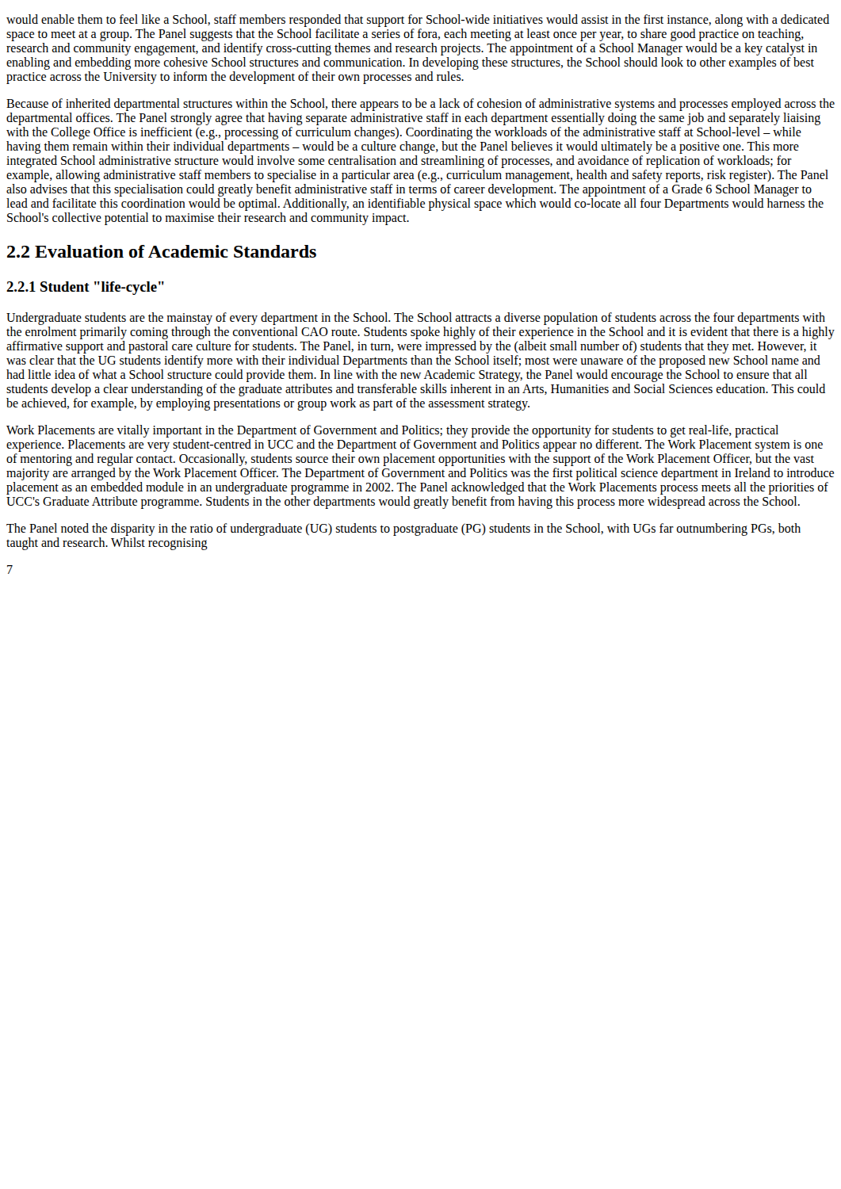would enable them to feel like a School, staff members responded that support for School-wide initiatives would assist in the first instance, along with a dedicated space to meet at a group. The Panel suggests that the School facilitate a series of fora, each meeting at least once per year, to share good practice on teaching, research and community engagement, and identify cross-cutting themes and research projects. The appointment of a School Manager would be a key catalyst in enabling and embedding more cohesive School structures and communication. In developing these structures, the School should look to other examples of best practice across the University to inform the development of their own processes and rules.
Because of inherited departmental structures within the School, there appears to be a lack of cohesion of administrative systems and processes employed across the departmental offices. The Panel strongly agree that having separate administrative staff in each department essentially doing the same job and separately liaising with the College Office is inefficient (e.g., processing of curriculum changes). Coordinating the workloads of the administrative staff at School-level – while having them remain within their individual departments – would be a culture change, but the Panel believes it would ultimately be a positive one. This more integrated School administrative structure would involve some centralisation and streamlining of processes, and avoidance of replication of workloads; for example, allowing administrative staff members to specialise in a particular area (e.g., curriculum management, health and safety reports, risk register). The Panel also advises that this specialisation could greatly benefit administrative staff in terms of career development. The appointment of a Grade 6 School Manager to lead and facilitate this coordination would be optimal. Additionally, an identifiable physical space which would co-locate all four Departments would harness the School's collective potential to maximise their research and community impact.
2.2 Evaluation of Academic Standards
2.2.1 Student "life-cycle"
Undergraduate students are the mainstay of every department in the School. The School attracts a diverse population of students across the four departments with the enrolment primarily coming through the conventional CAO route. Students spoke highly of their experience in the School and it is evident that there is a highly affirmative support and pastoral care culture for students. The Panel, in turn, were impressed by the (albeit small number of) students that they met. However, it was clear that the UG students identify more with their individual Departments than the School itself; most were unaware of the proposed new School name and had little idea of what a School structure could provide them. In line with the new Academic Strategy, the Panel would encourage the School to ensure that all students develop a clear understanding of the graduate attributes and transferable skills inherent in an Arts, Humanities and Social Sciences education. This could be achieved, for example, by employing presentations or group work as part of the assessment strategy.
Work Placements are vitally important in the Department of Government and Politics; they provide the opportunity for students to get real-life, practical experience. Placements are very student-centred in UCC and the Department of Government and Politics appear no different. The Work Placement system is one of mentoring and regular contact. Occasionally, students source their own placement opportunities with the support of the Work Placement Officer, but the vast majority are arranged by the Work Placement Officer. The Department of Government and Politics was the first political science department in Ireland to introduce placement as an embedded module in an undergraduate programme in 2002. The Panel acknowledged that the Work Placements process meets all the priorities of UCC's Graduate Attribute programme. Students in the other departments would greatly benefit from having this process more widespread across the School.
The Panel noted the disparity in the ratio of undergraduate (UG) students to postgraduate (PG) students in the School, with UGs far outnumbering PGs, both taught and research. Whilst recognising
7